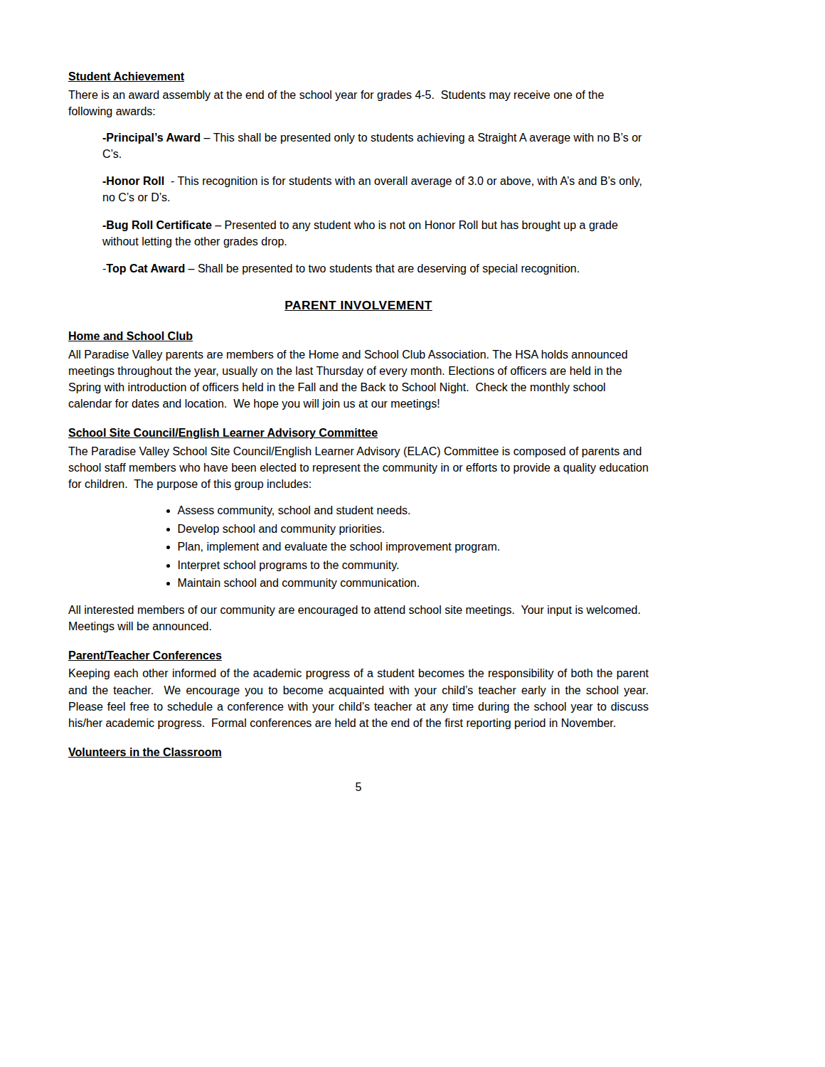Student Achievement
There is an award assembly at the end of the school year for grades 4-5. Students may receive one of the following awards:
-Principal’s Award – This shall be presented only to students achieving a Straight A average with no B’s or C’s.
-Honor Roll - This recognition is for students with an overall average of 3.0 or above, with A’s and B’s only, no C’s or D’s.
-Bug Roll Certificate – Presented to any student who is not on Honor Roll but has brought up a grade without letting the other grades drop.
-Top Cat Award – Shall be presented to two students that are deserving of special recognition.
PARENT INVOLVEMENT
Home and School Club
All Paradise Valley parents are members of the Home and School Club Association. The HSA holds announced meetings throughout the year, usually on the last Thursday of every month. Elections of officers are held in the Spring with introduction of officers held in the Fall and the Back to School Night. Check the monthly school calendar for dates and location. We hope you will join us at our meetings!
School Site Council/English Learner Advisory Committee
The Paradise Valley School Site Council/English Learner Advisory (ELAC) Committee is composed of parents and school staff members who have been elected to represent the community in or efforts to provide a quality education for children. The purpose of this group includes:
Assess community, school and student needs.
Develop school and community priorities.
Plan, implement and evaluate the school improvement program.
Interpret school programs to the community.
Maintain school and community communication.
All interested members of our community are encouraged to attend school site meetings. Your input is welcomed. Meetings will be announced.
Parent/Teacher Conferences
Keeping each other informed of the academic progress of a student becomes the responsibility of both the parent and the teacher. We encourage you to become acquainted with your child’s teacher early in the school year. Please feel free to schedule a conference with your child’s teacher at any time during the school year to discuss his/her academic progress. Formal conferences are held at the end of the first reporting period in November.
Volunteers in the Classroom
5